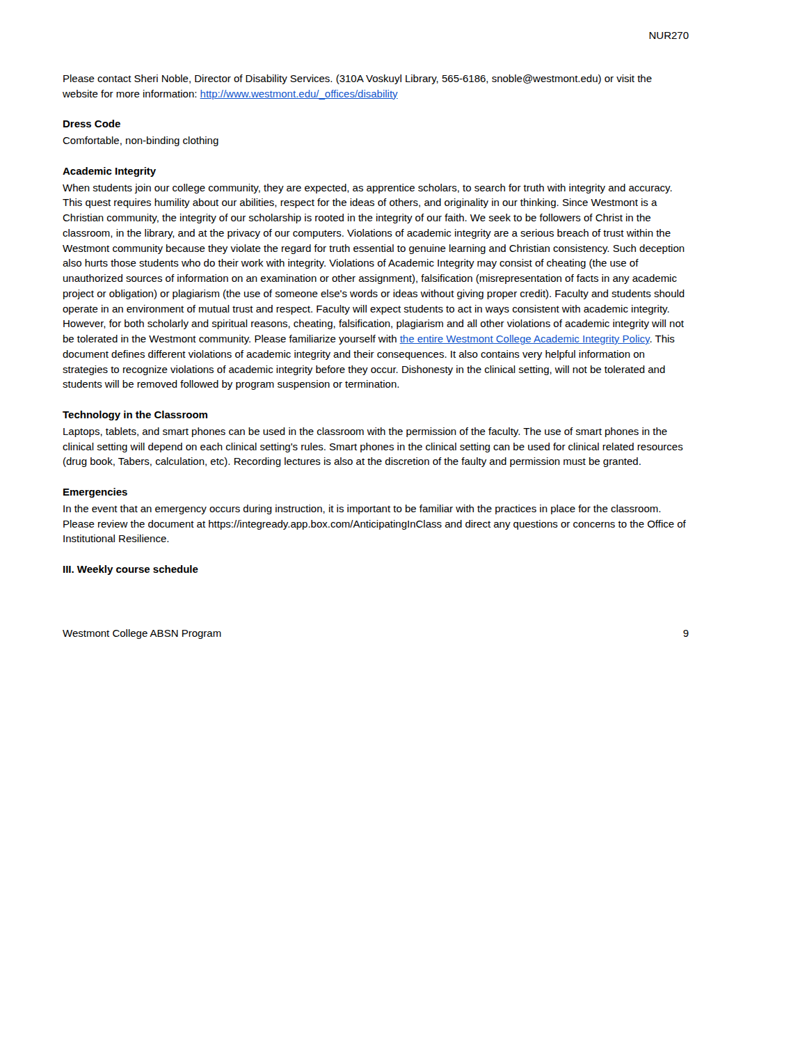NUR270
Please contact Sheri Noble, Director of Disability Services. (310A Voskuyl Library, 565-6186, snoble@westmont.edu) or visit the website for more information: http://www.westmont.edu/_offices/disability
Dress Code
Comfortable, non-binding clothing
Academic Integrity
When students join our college community, they are expected, as apprentice scholars, to search for truth with integrity and accuracy. This quest requires humility about our abilities, respect for the ideas of others, and originality in our thinking. Since Westmont is a Christian community, the integrity of our scholarship is rooted in the integrity of our faith. We seek to be followers of Christ in the classroom, in the library, and at the privacy of our computers. Violations of academic integrity are a serious breach of trust within the Westmont community because they violate the regard for truth essential to genuine learning and Christian consistency. Such deception also hurts those students who do their work with integrity. Violations of Academic Integrity may consist of cheating (the use of unauthorized sources of information on an examination or other assignment), falsification (misrepresentation of facts in any academic project or obligation) or plagiarism (the use of someone else's words or ideas without giving proper credit). Faculty and students should operate in an environment of mutual trust and respect. Faculty will expect students to act in ways consistent with academic integrity. However, for both scholarly and spiritual reasons, cheating, falsification, plagiarism and all other violations of academic integrity will not be tolerated in the Westmont community. Please familiarize yourself with the entire Westmont College Academic Integrity Policy. This document defines different violations of academic integrity and their consequences. It also contains very helpful information on strategies to recognize violations of academic integrity before they occur. Dishonesty in the clinical setting, will not be tolerated and students will be removed followed by program suspension or termination.
Technology in the Classroom
Laptops, tablets, and smart phones can be used in the classroom with the permission of the faculty. The use of smart phones in the clinical setting will depend on each clinical setting's rules. Smart phones in the clinical setting can be used for clinical related resources (drug book, Tabers, calculation, etc). Recording lectures is also at the discretion of the faulty and permission must be granted.
Emergencies
In the event that an emergency occurs during instruction, it is important to be familiar with the practices in place for the classroom. Please review the document at https://integready.app.box.com/AnticipatingInClass and direct any questions or concerns to the Office of Institutional Resilience.
III. Weekly course schedule
Westmont College ABSN Program 9